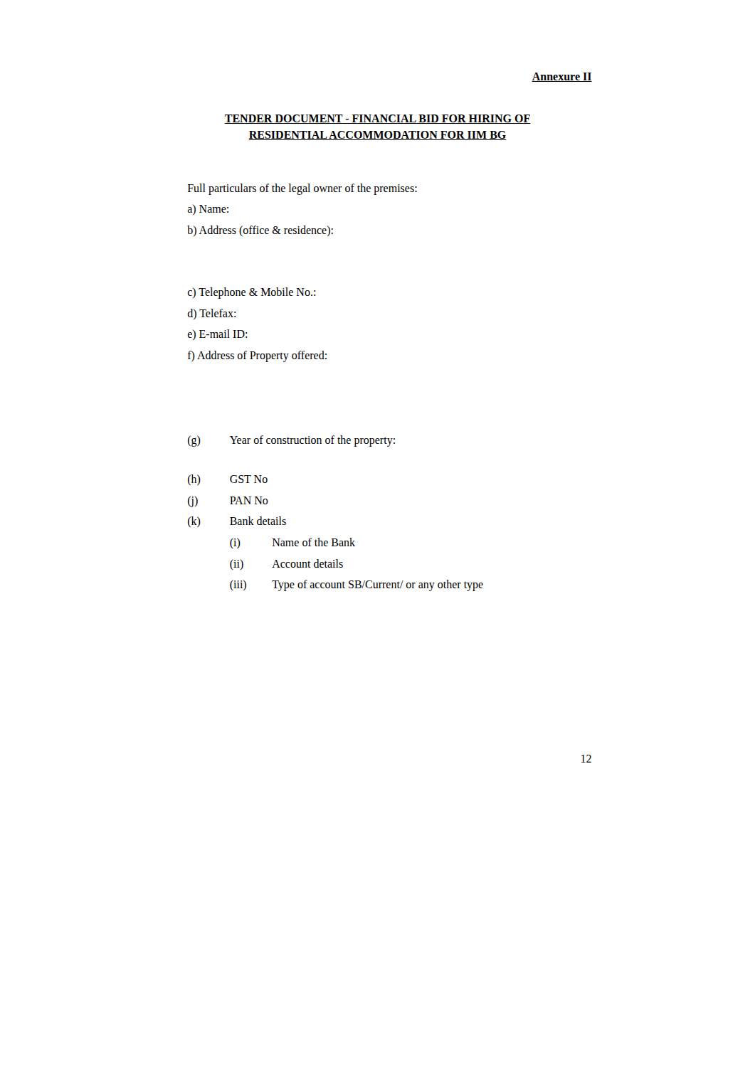Annexure II
TENDER DOCUMENT - FINANCIAL BID FOR HIRING OF
RESIDENTIAL ACCOMMODATION FOR IIM BG
Full particulars of the legal owner of the premises:
a) Name:
b) Address (office & residence):
c) Telephone & Mobile No.:
d) Telefax:
e) E-mail ID:
f) Address of Property offered:
(g) Year of construction of the property:
(h) GST No
(j) PAN No
(k) Bank details
(i) Name of the Bank
(ii) Account details
(iii) Type of account SB/Current/ or any other type
12